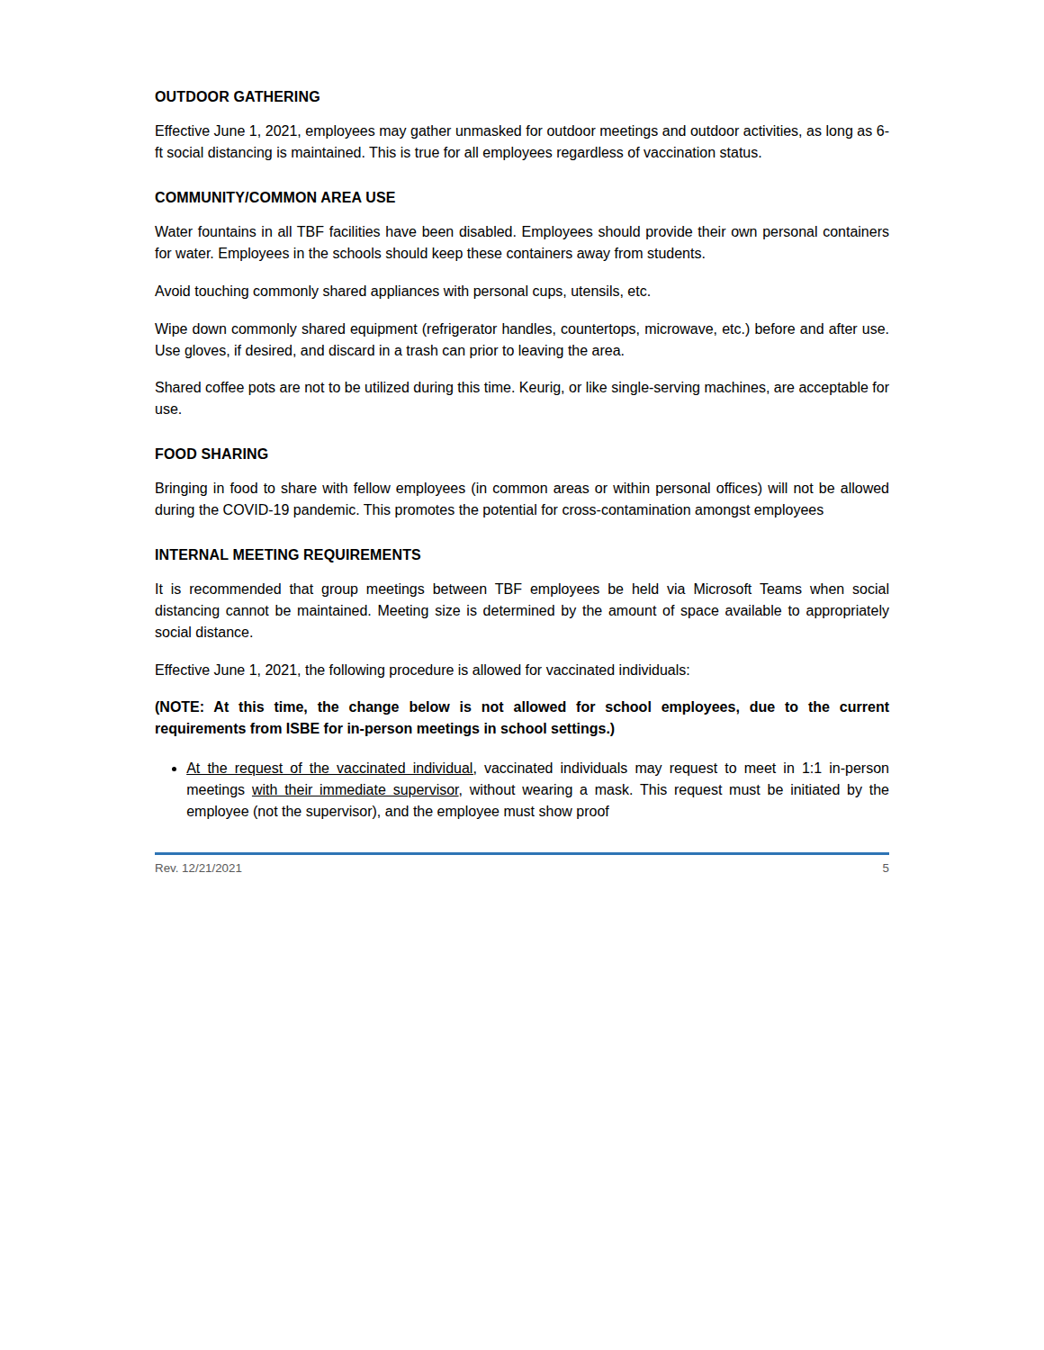OUTDOOR GATHERING
Effective June 1, 2021, employees may gather unmasked for outdoor meetings and outdoor activities, as long as 6-ft social distancing is maintained. This is true for all employees regardless of vaccination status.
COMMUNITY/COMMON AREA USE
Water fountains in all TBF facilities have been disabled. Employees should provide their own personal containers for water. Employees in the schools should keep these containers away from students.
Avoid touching commonly shared appliances with personal cups, utensils, etc.
Wipe down commonly shared equipment (refrigerator handles, countertops, microwave, etc.) before and after use. Use gloves, if desired, and discard in a trash can prior to leaving the area.
Shared coffee pots are not to be utilized during this time. Keurig, or like single-serving machines, are acceptable for use.
FOOD SHARING
Bringing in food to share with fellow employees (in common areas or within personal offices) will not be allowed during the COVID-19 pandemic. This promotes the potential for cross-contamination amongst employees
INTERNAL MEETING REQUIREMENTS
It is recommended that group meetings between TBF employees be held via Microsoft Teams when social distancing cannot be maintained. Meeting size is determined by the amount of space available to appropriately social distance.
Effective June 1, 2021, the following procedure is allowed for vaccinated individuals:
(NOTE: At this time, the change below is not allowed for school employees, due to the current requirements from ISBE for in-person meetings in school settings.)
At the request of the vaccinated individual, vaccinated individuals may request to meet in 1:1 in-person meetings with their immediate supervisor, without wearing a mask. This request must be initiated by the employee (not the supervisor), and the employee must show proof
Rev. 12/21/2021 5